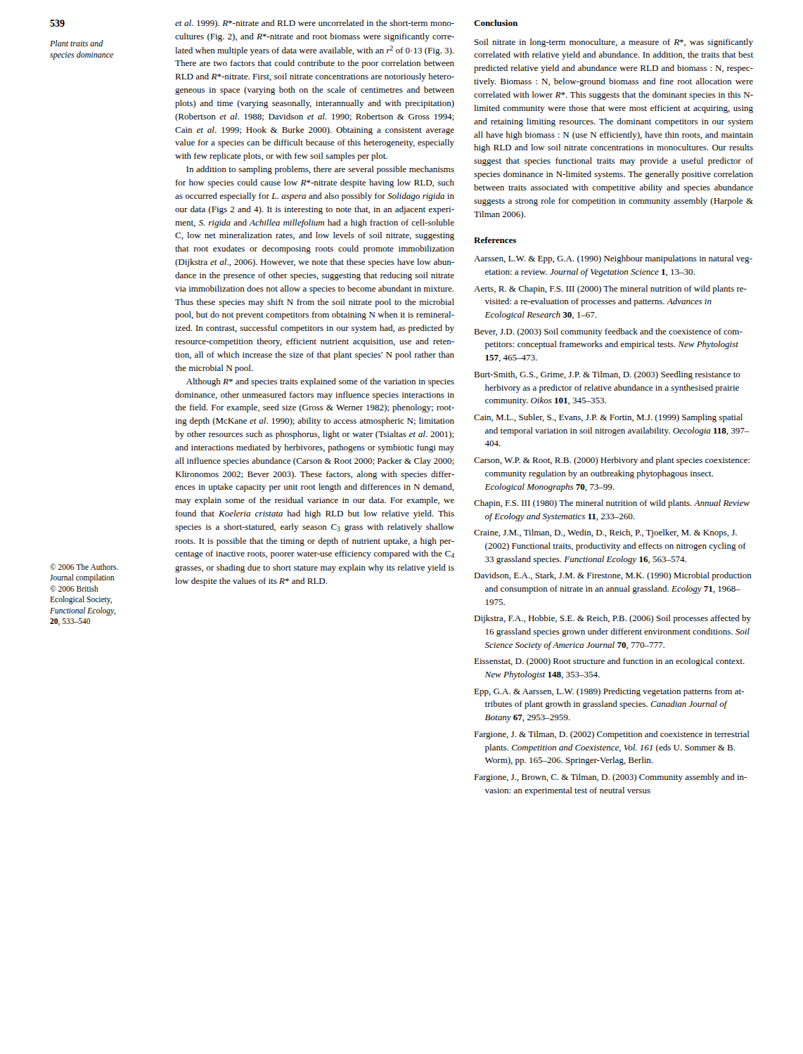539
Plant traits and
species dominance
© 2006 The Authors.
Journal compilation
© 2006 British
Ecological Society,
Functional Ecology,
20, 533–540
et al. 1999). R*-nitrate and RLD were uncorrelated in the short-term monocultures (Fig. 2), and R*-nitrate and root biomass were significantly correlated when multiple years of data were available, with an r 2 of 0·13 (Fig. 3). There are two factors that could contribute to the poor correlation between RLD and R*-nitrate. First, soil nitrate concentrations are notoriously heterogeneous in space (varying both on the scale of centimetres and between plots) and time (varying seasonally, interannually and with precipitation) (Robertson et al. 1988; Davidson et al. 1990; Robertson & Gross 1994; Cain et al. 1999; Hook & Burke 2000). Obtaining a consistent average value for a species can be difficult because of this heterogeneity, especially with few replicate plots, or with few soil samples per plot.
In addition to sampling problems, there are several possible mechanisms for how species could cause low R*-nitrate despite having low RLD, such as occurred especially for L. aspera and also possibly for Solidago rigida in our data (Figs 2 and 4). It is interesting to note that, in an adjacent experiment, S. rigida and Achillea millefolium had a high fraction of cell-soluble C, low net mineralization rates, and low levels of soil nitrate, suggesting that root exudates or decomposing roots could promote immobilization (Dijkstra et al., 2006). However, we note that these species have low abundance in the presence of other species, suggesting that reducing soil nitrate via immobilization does not allow a species to become abundant in mixture. Thus these species may shift N from the soil nitrate pool to the microbial pool, but do not prevent competitors from obtaining N when it is remineralized. In contrast, successful competitors in our system had, as predicted by resource-competition theory, efficient nutrient acquisition, use and retention, all of which increase the size of that plant species' N pool rather than the microbial N pool.
Although R* and species traits explained some of the variation in species dominance, other unmeasured factors may influence species interactions in the field. For example, seed size (Gross & Werner 1982); phenology; rooting depth (McKane et al. 1990); ability to access atmospheric N; limitation by other resources such as phosphorus, light or water (Tsialtas et al. 2001); and interactions mediated by herbivores, pathogens or symbiotic fungi may all influence species abundance (Carson & Root 2000; Packer & Clay 2000; Klironomos 2002; Bever 2003). These factors, along with species differences in uptake capacity per unit root length and differences in N demand, may explain some of the residual variance in our data. For example, we found that Koeleria cristata had high RLD but low relative yield. This species is a short-statured, early season C3 grass with relatively shallow roots. It is possible that the timing or depth of nutrient uptake, a high percentage of inactive roots, poorer water-use efficiency compared with the C4 grasses, or shading due to short stature may explain why its relative yield is low despite the values of its R* and RLD.
Conclusion
Soil nitrate in long-term monoculture, a measure of R*, was significantly correlated with relative yield and abundance. In addition, the traits that best predicted relative yield and abundance were RLD and biomass : N, respectively. Biomass : N, below-ground biomass and fine root allocation were correlated with lower R*. This suggests that the dominant species in this N-limited community were those that were most efficient at acquiring, using and retaining limiting resources. The dominant competitors in our system all have high biomass : N (use N efficiently), have thin roots, and maintain high RLD and low soil nitrate concentrations in monocultures. Our results suggest that species functional traits may provide a useful predictor of species dominance in N-limited systems. The generally positive correlation between traits associated with competitive ability and species abundance suggests a strong role for competition in community assembly (Harpole & Tilman 2006).
References
Aarssen, L.W. & Epp, G.A. (1990) Neighbour manipulations in natural vegetation: a review. Journal of Vegetation Science 1, 13–30.
Aerts, R. & Chapin, F.S. III (2000) The mineral nutrition of wild plants revisited: a re-evaluation of processes and patterns. Advances in Ecological Research 30, 1–67.
Bever, J.D. (2003) Soil community feedback and the coexistence of competitors: conceptual frameworks and empirical tests. New Phytologist 157, 465–473.
Burt-Smith, G.S., Grime, J.P. & Tilman, D. (2003) Seedling resistance to herbivory as a predictor of relative abundance in a synthesised prairie community. Oikos 101, 345–353.
Cain, M.L., Subler, S., Evans, J.P. & Fortin, M.J. (1999) Sampling spatial and temporal variation in soil nitrogen availability. Oecologia 118, 397–404.
Carson, W.P. & Root, R.B. (2000) Herbivory and plant species coexistence: community regulation by an outbreaking phytophagous insect. Ecological Monographs 70, 73–99.
Chapin, F.S. III (1980) The mineral nutrition of wild plants. Annual Review of Ecology and Systematics 11, 233–260.
Craine, J.M., Tilman, D., Wedin, D., Reich, P., Tjoelker, M. & Knops, J. (2002) Functional traits, productivity and effects on nitrogen cycling of 33 grassland species. Functional Ecology 16, 563–574.
Davidson, E.A., Stark, J.M. & Firestone, M.K. (1990) Microbial production and consumption of nitrate in an annual grassland. Ecology 71, 1968–1975.
Dijkstra, F.A., Hobbie, S.E. & Reich, P.B. (2006) Soil processes affected by 16 grassland species grown under different environment conditions. Soil Science Society of America Journal 70, 770–777.
Eissenstat, D. (2000) Root structure and function in an ecological context. New Phytologist 148, 353–354.
Epp, G.A. & Aarssen, L.W. (1989) Predicting vegetation patterns from attributes of plant growth in grassland species. Canadian Journal of Botany 67, 2953–2959.
Fargione, J. & Tilman, D. (2002) Competition and coexistence in terrestrial plants. Competition and Coexistence, Vol. 161 (eds U. Sommer & B. Worm), pp. 165–206. Springer-Verlag, Berlin.
Fargione, J., Brown, C. & Tilman, D. (2003) Community assembly and invasion: an experimental test of neutral versus